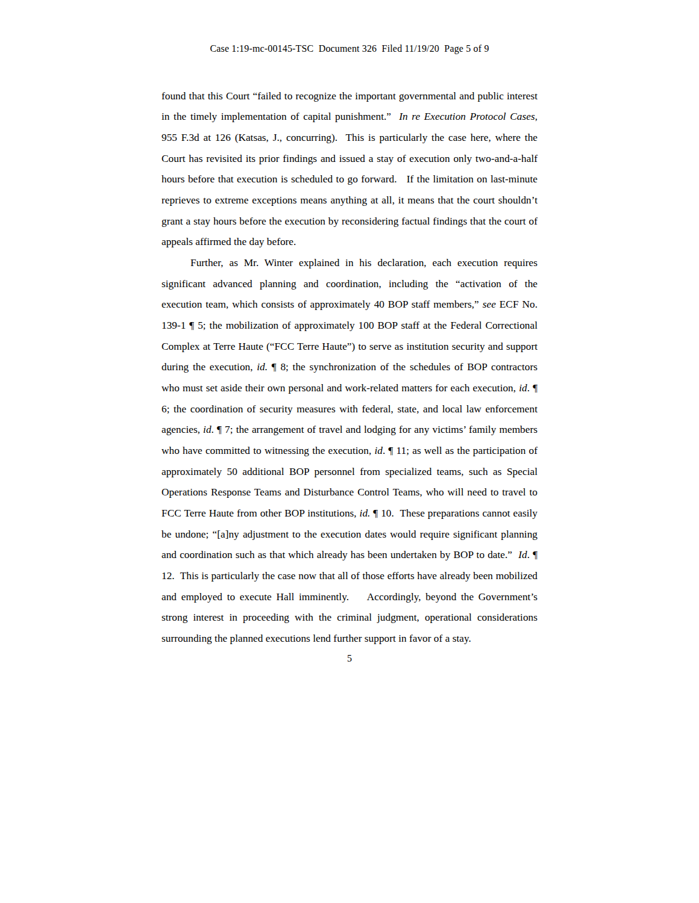Case 1:19-mc-00145-TSC Document 326 Filed 11/19/20 Page 5 of 9
found that this Court “failed to recognize the important governmental and public interest in the timely implementation of capital punishment.” In re Execution Protocol Cases, 955 F.3d at 126 (Katsas, J., concurring). This is particularly the case here, where the Court has revisited its prior findings and issued a stay of execution only two-and-a-half hours before that execution is scheduled to go forward. If the limitation on last-minute reprieves to extreme exceptions means anything at all, it means that the court shouldn’t grant a stay hours before the execution by reconsidering factual findings that the court of appeals affirmed the day before.
Further, as Mr. Winter explained in his declaration, each execution requires significant advanced planning and coordination, including the “activation of the execution team, which consists of approximately 40 BOP staff members,” see ECF No. 139-1 ¶ 5; the mobilization of approximately 100 BOP staff at the Federal Correctional Complex at Terre Haute (“FCC Terre Haute”) to serve as institution security and support during the execution, id. ¶ 8; the synchronization of the schedules of BOP contractors who must set aside their own personal and work-related matters for each execution, id. ¶ 6; the coordination of security measures with federal, state, and local law enforcement agencies, id. ¶ 7; the arrangement of travel and lodging for any victims’ family members who have committed to witnessing the execution, id. ¶ 11; as well as the participation of approximately 50 additional BOP personnel from specialized teams, such as Special Operations Response Teams and Disturbance Control Teams, who will need to travel to FCC Terre Haute from other BOP institutions, id. ¶ 10. These preparations cannot easily be undone; “[a]ny adjustment to the execution dates would require significant planning and coordination such as that which already has been undertaken by BOP to date.” Id. ¶ 12. This is particularly the case now that all of those efforts have already been mobilized and employed to execute Hall imminently. Accordingly, beyond the Government’s strong interest in proceeding with the criminal judgment, operational considerations surrounding the planned executions lend further support in favor of a stay.
5